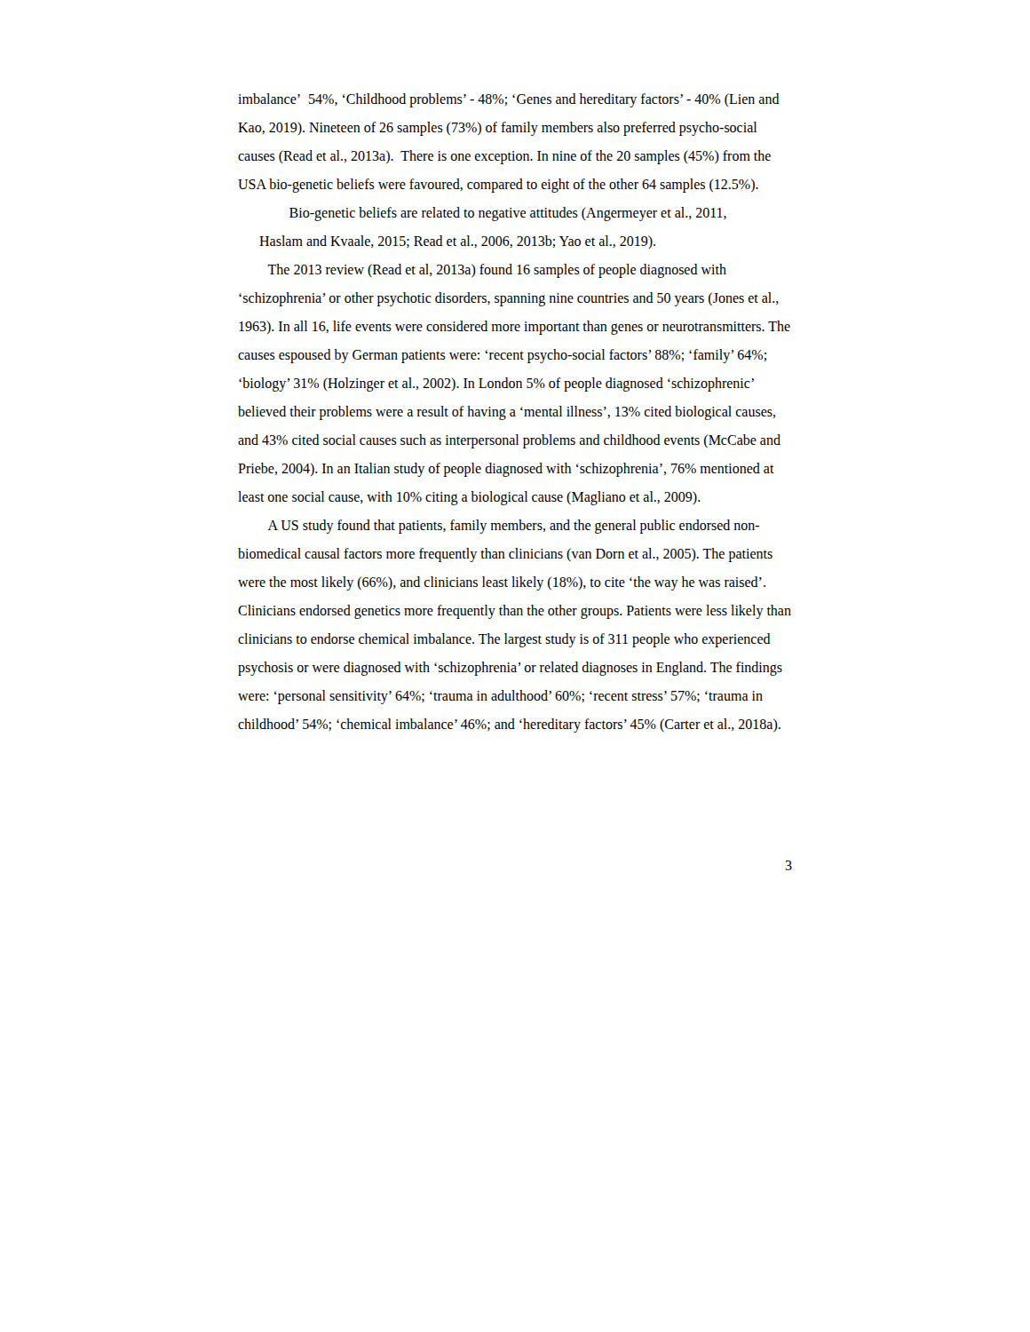imbalance’ 54%, ‘Childhood problems’ - 48%; ‘Genes and hereditary factors’ - 40% (Lien and Kao, 2019). Nineteen of 26 samples (73%) of family members also preferred psycho-social causes (Read et al., 2013a). There is one exception. In nine of the 20 samples (45%) from the USA bio-genetic beliefs were favoured, compared to eight of the other 64 samples (12.5%).
Bio-genetic beliefs are related to negative attitudes (Angermeyer et al., 2011, Haslam and Kvaale, 2015; Read et al., 2006, 2013b; Yao et al., 2019).
The 2013 review (Read et al, 2013a) found 16 samples of people diagnosed with ‘schizophrenia’ or other psychotic disorders, spanning nine countries and 50 years (Jones et al., 1963). In all 16, life events were considered more important than genes or neurotransmitters. The causes espoused by German patients were: ‘recent psycho-social factors’ 88%; ‘family’ 64%; ‘biology’ 31% (Holzinger et al., 2002). In London 5% of people diagnosed ‘schizophrenic’ believed their problems were a result of having a ‘mental illness’, 13% cited biological causes, and 43% cited social causes such as interpersonal problems and childhood events (McCabe and Priebe, 2004). In an Italian study of people diagnosed with ‘schizophrenia’, 76% mentioned at least one social cause, with 10% citing a biological cause (Magliano et al., 2009).
A US study found that patients, family members, and the general public endorsed non-biomedical causal factors more frequently than clinicians (van Dorn et al., 2005). The patients were the most likely (66%), and clinicians least likely (18%), to cite ‘the way he was raised’. Clinicians endorsed genetics more frequently than the other groups. Patients were less likely than clinicians to endorse chemical imbalance. The largest study is of 311 people who experienced psychosis or were diagnosed with ‘schizophrenia’ or related diagnoses in England. The findings were: ‘personal sensitivity’ 64%; ‘trauma in adulthood’ 60%; ‘recent stress’ 57%; ‘trauma in childhood’ 54%; ‘chemical imbalance’ 46%; and ‘hereditary factors’ 45% (Carter et al., 2018a).
3